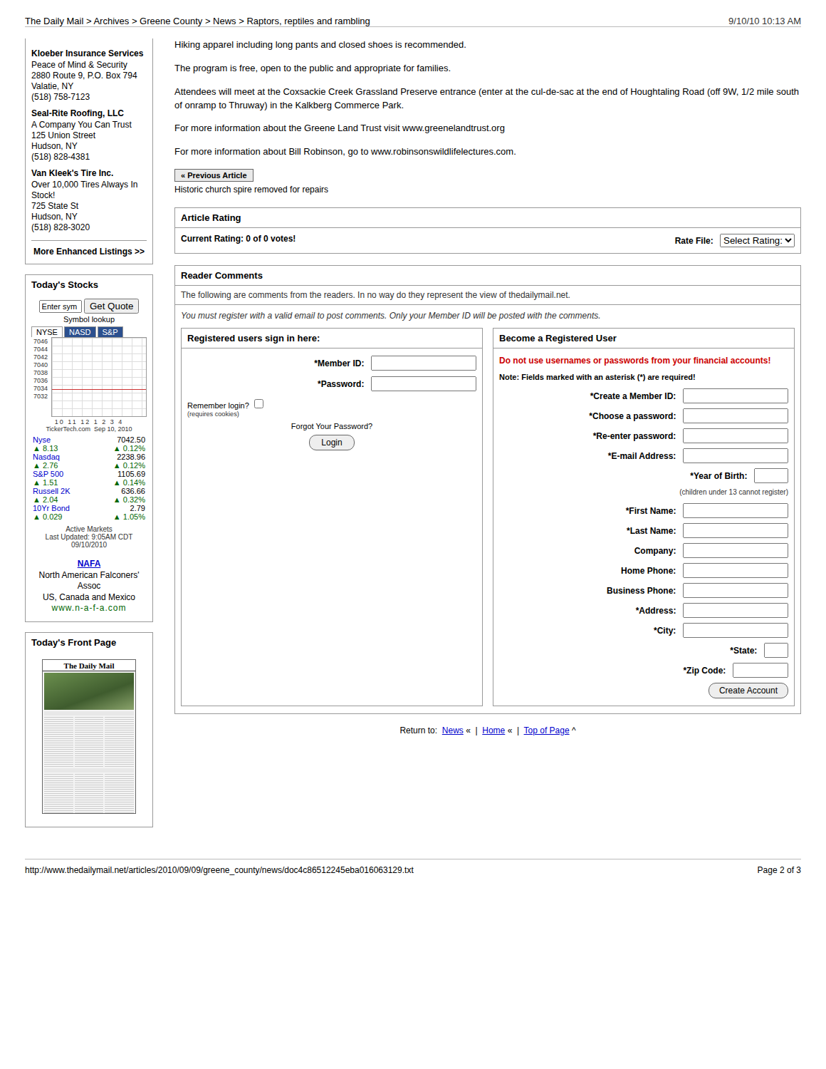The Daily Mail > Archives > Greene County > News > Raptors, reptiles and rambling
9/10/10 10:13 AM
Kloeber Insurance Services
Peace of Mind & Security
2880 Route 9, P.O. Box 794
Valatie, NY
(518) 758-7123
Seal-Rite Roofing, LLC
A Company You Can Trust
125 Union Street
Hudson, NY
(518) 828-4381
Van Kleek's Tire Inc.
Over 10,000 Tires Always In Stock!
725 State St
Hudson, NY
(518) 828-3020
More Enhanced Listings >>
Today's Stocks
Get Quote Symbol lookup
NYSE NASD S&P
7046
7044
7042
7040
7038
7036
7034
7032
10 11 12 1 2 3 4
TickerTech.com Sep 10, 2010
| Nyse | 7042.50 |
| ▲ 8.13 | ▲ 0.12% |
| Nasdaq | 2238.96 |
| ▲ 2.76 | ▲ 0.12% |
| S&P 500 | 1105.69 |
| ▲ 1.51 | ▲ 0.14% |
| Russell 2K | 636.66 |
| ▲ 2.04 | ▲ 0.32% |
| 10Yr Bond | 2.79 |
| ▲ 0.029 | ▲ 1.05% |
Active Markets
Last Updated: 9:05AM CDT
09/10/2010
NAFA
North American Falconers' Assoc
US, Canada and Mexico
www.n-a-f-a.com
Today's Front Page
The Daily Mail
Hiking apparel including long pants and closed shoes is recommended.
The program is free, open to the public and appropriate for families.
Attendees will meet at the Coxsackie Creek Grassland Preserve entrance (enter at the cul-de-sac at the end of Houghtaling Road (off 9W, 1/2 mile south of onramp to Thruway) in the Kalkberg Commerce Park.
For more information about the Greene Land Trust visit www.greenelandtrust.org
For more information about Bill Robinson, go to www.robinsonswildlifelectures.com.
« Previous Article
Historic church spire removed for repairs
Article Rating
Current Rating: 0 of 0 votes!
Rate File: Select Rating:
Reader Comments
The following are comments from the readers. In no way do they represent the view of thedailymail.net.
You must register with a valid email to post comments. Only your Member ID will be posted with the comments.
Registered users sign in here:
*Member ID:
*Password:
Remember login? (requires cookies)
Forgot Your Password?
Login
Become a Registered User
Do not use usernames or passwords from your financial accounts!
Note: Fields marked with an asterisk (*) are required!
*Create a Member ID:
*Choose a password:
*Re-enter password:
*E-mail Address:
*Year of Birth:
(children under 13 cannot register)
*First Name:
*Last Name:
Company:
Home Phone:
Business Phone:
*Address:
*City:
*State:
*Zip Code:
Create Account
Return to: News « | Home « | Top of Page ^
http://www.thedailymail.net/articles/2010/09/09/greene_county/news/doc4c86512245eba016063129.txt
Page 2 of 3